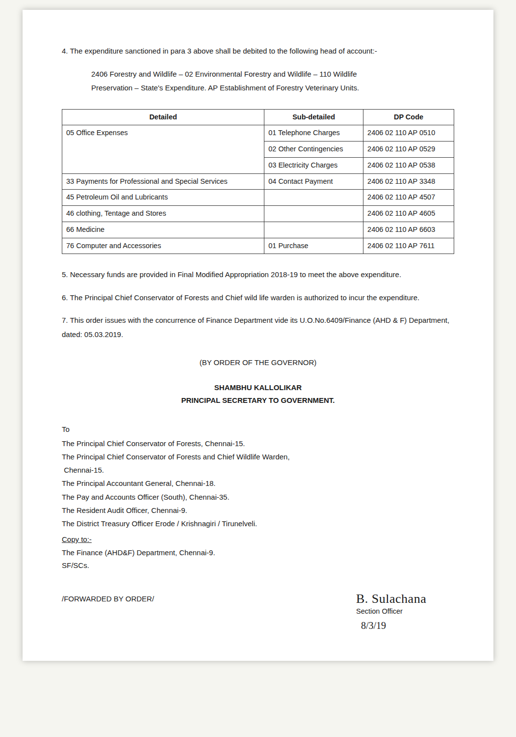4. The expenditure sanctioned in para 3 above shall be debited to the following head of account:-
2406 Forestry and Wildlife – 02 Environmental Forestry and Wildlife – 110 Wildlife Preservation – State's Expenditure. AP Establishment of Forestry Veterinary Units.
| Detailed | Sub-detailed | DP Code |
| --- | --- | --- |
| 05 Office Expenses | 01 Telephone Charges | 2406 02 110 AP 0510 |
| 02 Other Contingencies | 2406 02 110 AP 0529 |
| 03 Electricity Charges | 2406 02 110 AP 0538 |
| 33 Payments for Professional and Special Services | 04 Contact Payment | 2406 02 110 AP 3348 |
| 45 Petroleum Oil and Lubricants | | 2406 02 110 AP 4507 |
| 46 clothing, Tentage and Stores | | 2406 02 110 AP 4605 |
| 66 Medicine | | 2406 02 110 AP 6603 |
| 76 Computer and Accessories | 01 Purchase | 2406 02 110 AP 7611 |
5. Necessary funds are provided in Final Modified Appropriation 2018-19 to meet the above expenditure.
6. The Principal Chief Conservator of Forests and Chief wild life warden is authorized to incur the expenditure.
7. This order issues with the concurrence of Finance Department vide its U.O.No.6409/Finance (AHD & F) Department, dated: 05.03.2019.
(BY ORDER OF THE GOVERNOR)
SHAMBHU KALLOLIKAR
PRINCIPAL SECRETARY TO GOVERNMENT.
To
The Principal Chief Conservator of Forests, Chennai-15.
The Principal Chief Conservator of Forests and Chief Wildlife Warden,
Chennai-15.
The Principal Accountant General, Chennai-18.
The Pay and Accounts Officer (South), Chennai-35.
The Resident Audit Officer, Chennai-9.
The District Treasury Officer Erode / Krishnagiri / Tirunelveli.
Copy to:-
The Finance (AHD&F) Department, Chennai-9.
SF/SCs.
/FORWARDED BY ORDER/
B. Sulachana
Section Officer
8/3/19